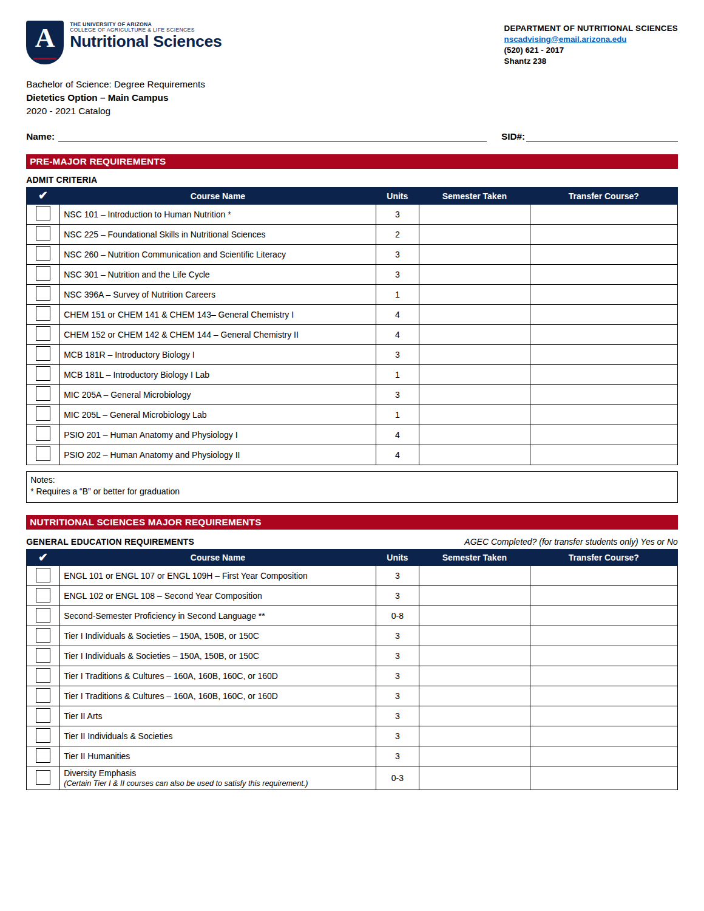The University of Arizona
College of Agriculture & Life Sciences
Nutritional Sciences
DEPARTMENT OF NUTRITIONAL SCIENCES
nscadvising@email.arizona.edu
(520) 621 - 2017
Shantz 238
Bachelor of Science: Degree Requirements
Dietetics Option – Main Campus
2020 - 2021 Catalog
Name: SID#:
PRE-MAJOR REQUIREMENTS
ADMIT CRITERIA
| ✔ | Course Name | Units | Semester Taken | Transfer Course? |
| --- | --- | --- | --- | --- |
| | NSC 101 – Introduction to Human Nutrition * | 3 | | |
| | NSC 225 – Foundational Skills in Nutritional Sciences | 2 | | |
| | NSC 260 – Nutrition Communication and Scientific Literacy | 3 | | |
| | NSC 301 – Nutrition and the Life Cycle | 3 | | |
| | NSC 396A – Survey of Nutrition Careers | 1 | | |
| | CHEM 151 or CHEM 141 & CHEM 143– General Chemistry I | 4 | | |
| | CHEM 152 or CHEM 142 & CHEM 144 – General Chemistry II | 4 | | |
| | MCB 181R – Introductory Biology I | 3 | | |
| | MCB 181L – Introductory Biology I Lab | 1 | | |
| | MIC 205A – General Microbiology | 3 | | |
| | MIC 205L – General Microbiology Lab | 1 | | |
| | PSIO 201 – Human Anatomy and Physiology I | 4 | | |
| | PSIO 202 – Human Anatomy and Physiology II | 4 | | |
Notes:
* Requires a “B” or better for graduation
NUTRITIONAL SCIENCES MAJOR REQUIREMENTS
GENERAL EDUCATION REQUIREMENTS
AGEC Completed? (for transfer students only) Yes or No
| ✔ | Course Name | Units | Semester Taken | Transfer Course? |
| --- | --- | --- | --- | --- |
| | ENGL 101 or ENGL 107 or ENGL 109H – First Year Composition | 3 | | |
| | ENGL 102 or ENGL 108 – Second Year Composition | 3 | | |
| | Second-Semester Proficiency in Second Language ** | 0-8 | | |
| | Tier I Individuals & Societies – 150A, 150B, or 150C | 3 | | |
| | Tier I Individuals & Societies – 150A, 150B, or 150C | 3 | | |
| | Tier I Traditions & Cultures – 160A, 160B, 160C, or 160D | 3 | | |
| | Tier I Traditions & Cultures – 160A, 160B, 160C, or 160D | 3 | | |
| | Tier II Arts | 3 | | |
| | Tier II Individuals & Societies | 3 | | |
| | Tier II Humanities | 3 | | |
| | Diversity Emphasis (Certain Tier I & II courses can also be used to satisfy this requirement.) | 0-3 | | |